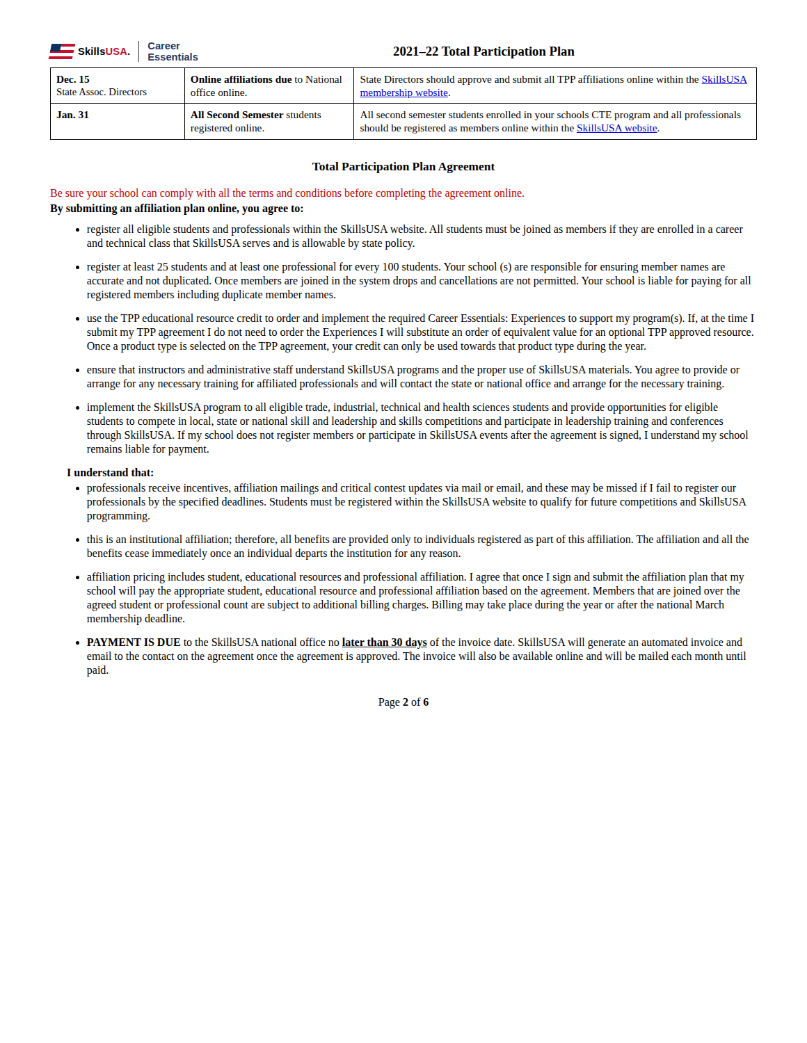SkillsUSA.
Career
Essentials
2021–22 Total Participation Plan
| Dec. 15 State Assoc. Directors | Online affiliations due to National office online. | State Directors should approve and submit all TPP affiliations online within the SkillsUSA membership website . |
| Jan. 31 | All Second Semester students registered online. | All second semester students enrolled in your schools CTE program and all professionals should be registered as members online within the SkillsUSA website . |
Total Participation Plan Agreement
Be sure your school can comply with all the terms and conditions before completing the agreement online.
By submitting an affiliation plan online, you agree to:
register all eligible students and professionals within the SkillsUSA website. All students must be joined as members if they are enrolled in a career and technical class that SkillsUSA serves and is allowable by state policy.
register at least 25 students and at least one professional for every 100 students. Your school (s) are responsible for ensuring member names are accurate and not duplicated. Once members are joined in the system drops and cancellations are not permitted. Your school is liable for paying for all registered members including duplicate member names.
use the TPP educational resource credit to order and implement the required Career Essentials: Experiences to support my program(s). If, at the time I submit my TPP agreement I do not need to order the Experiences I will substitute an order of equivalent value for an optional TPP approved resource. Once a product type is selected on the TPP agreement, your credit can only be used towards that product type during the year.
ensure that instructors and administrative staff understand SkillsUSA programs and the proper use of SkillsUSA materials. You agree to provide or arrange for any necessary training for affiliated professionals and will contact the state or national office and arrange for the necessary training.
implement the SkillsUSA program to all eligible trade, industrial, technical and health sciences students and provide opportunities for eligible students to compete in local, state or national skill and leadership and skills competitions and participate in leadership training and conferences through SkillsUSA. If my school does not register members or participate in SkillsUSA events after the agreement is signed, I understand my school remains liable for payment.
I understand that:
professionals receive incentives, affiliation mailings and critical contest updates via mail or email, and these may be missed if I fail to register our professionals by the specified deadlines. Students must be registered within the SkillsUSA website to qualify for future competitions and SkillsUSA programming.
this is an institutional affiliation; therefore, all benefits are provided only to individuals registered as part of this affiliation. The affiliation and all the benefits cease immediately once an individual departs the institution for any reason.
affiliation pricing includes student, educational resources and professional affiliation. I agree that once I sign and submit the affiliation plan that my school will pay the appropriate student, educational resource and professional affiliation based on the agreement. Members that are joined over the agreed student or professional count are subject to additional billing charges. Billing may take place during the year or after the national March membership deadline.
PAYMENT IS DUE to the SkillsUSA national office no later than 30 days of the invoice date. SkillsUSA will generate an automated invoice and email to the contact on the agreement once the agreement is approved. The invoice will also be available online and will be mailed each month until paid.
Page 2 of 6